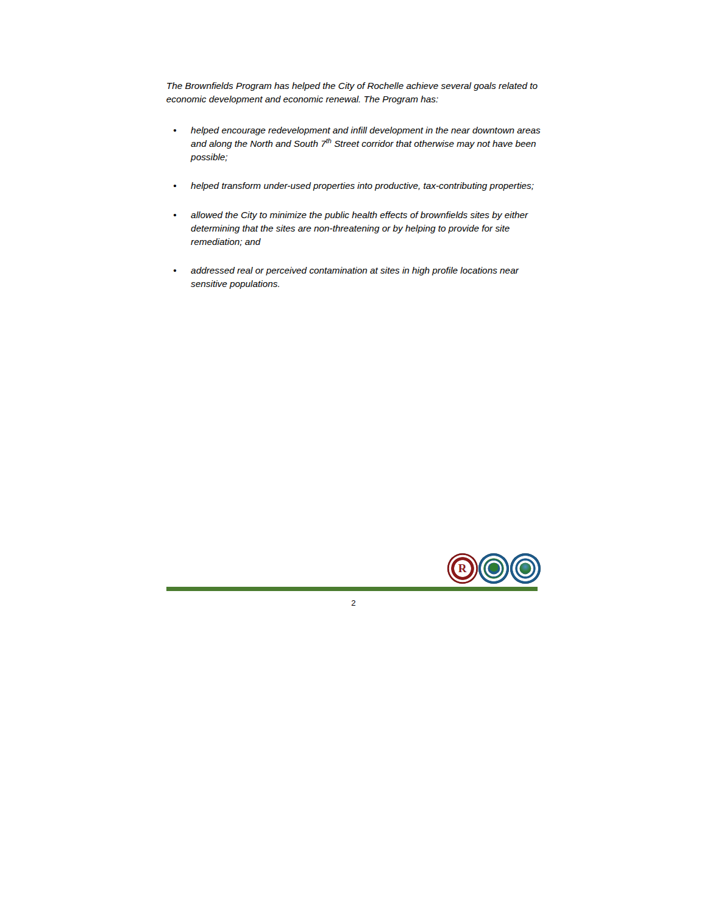The Brownfields Program has helped the City of Rochelle achieve several goals related to economic development and economic renewal. The Program has:
helped encourage redevelopment and infill development in the near downtown areas and along the North and South 7th Street corridor that otherwise may not have been possible;
helped transform under-used properties into productive, tax-contributing properties;
allowed the City to minimize the public health effects of brownfields sites by either determining that the sites are non-threatening or by helping to provide for site remediation; and
addressed real or perceived contamination at sites in high profile locations near sensitive populations.
2